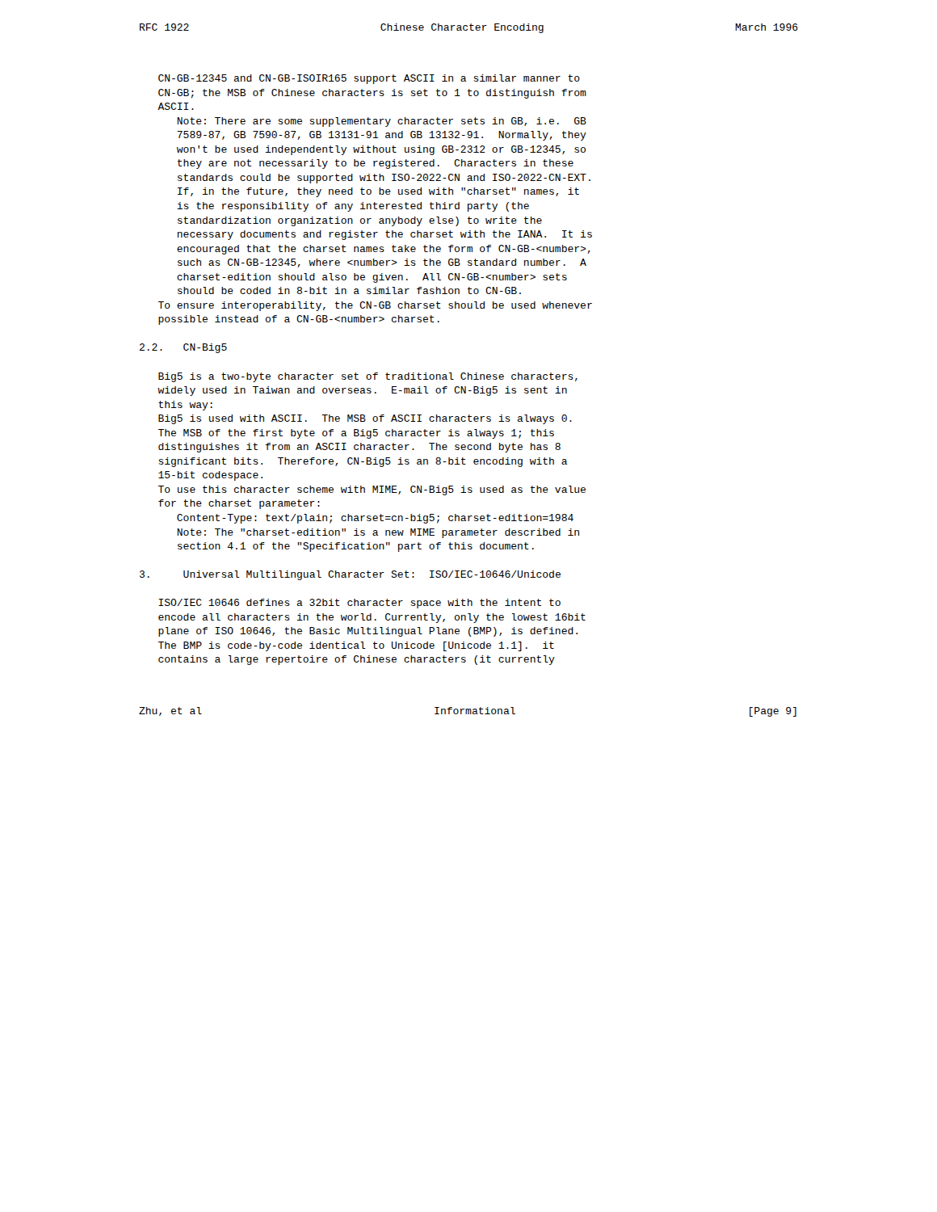RFC 1922 Chinese Character Encoding March 1996
CN-GB-12345 and CN-GB-ISOIR165 support ASCII in a similar manner to
CN-GB; the MSB of Chinese characters is set to 1 to distinguish from
ASCII.
Note: There are some supplementary character sets in GB, i.e.  GB
7589-87, GB 7590-87, GB 13131-91 and GB 13132-91.  Normally, they
won't be used independently without using GB-2312 or GB-12345, so
they are not necessarily to be registered.  Characters in these
standards could be supported with ISO-2022-CN and ISO-2022-CN-EXT.
If, in the future, they need to be used with "charset" names, it
is the responsibility of any interested third party (the
standardization organization or anybody else) to write the
necessary documents and register the charset with the IANA.  It is
encouraged that the charset names take the form of CN-GB-<number>,
such as CN-GB-12345, where <number> is the GB standard number.  A
charset-edition should also be given.  All CN-GB-<number> sets
should be coded in 8-bit in a similar fashion to CN-GB.
To ensure interoperability, the CN-GB charset should be used whenever
possible instead of a CN-GB-<number> charset.
2.2. CN-Big5
Big5 is a two-byte character set of traditional Chinese characters,
widely used in Taiwan and overseas.  E-mail of CN-Big5 is sent in
this way:
Big5 is used with ASCII.  The MSB of ASCII characters is always 0.
The MSB of the first byte of a Big5 character is always 1; this
distinguishes it from an ASCII character.  The second byte has 8
significant bits.  Therefore, CN-Big5 is an 8-bit encoding with a
15-bit codespace.
To use this character scheme with MIME, CN-Big5 is used as the value
for the charset parameter:
Content-Type: text/plain; charset=cn-big5; charset-edition=1984
Note: The "charset-edition" is a new MIME parameter described in
section 4.1 of the "Specification" part of this document.
3. Universal Multilingual Character Set: ISO/IEC-10646/Unicode
ISO/IEC 10646 defines a 32bit character space with the intent to
encode all characters in the world. Currently, only the lowest 16bit
plane of ISO 10646, the Basic Multilingual Plane (BMP), is defined.
The BMP is code-by-code identical to Unicode [Unicode 1.1].  it
contains a large repertoire of Chinese characters (it currently
Zhu, et al Informational [Page 9]